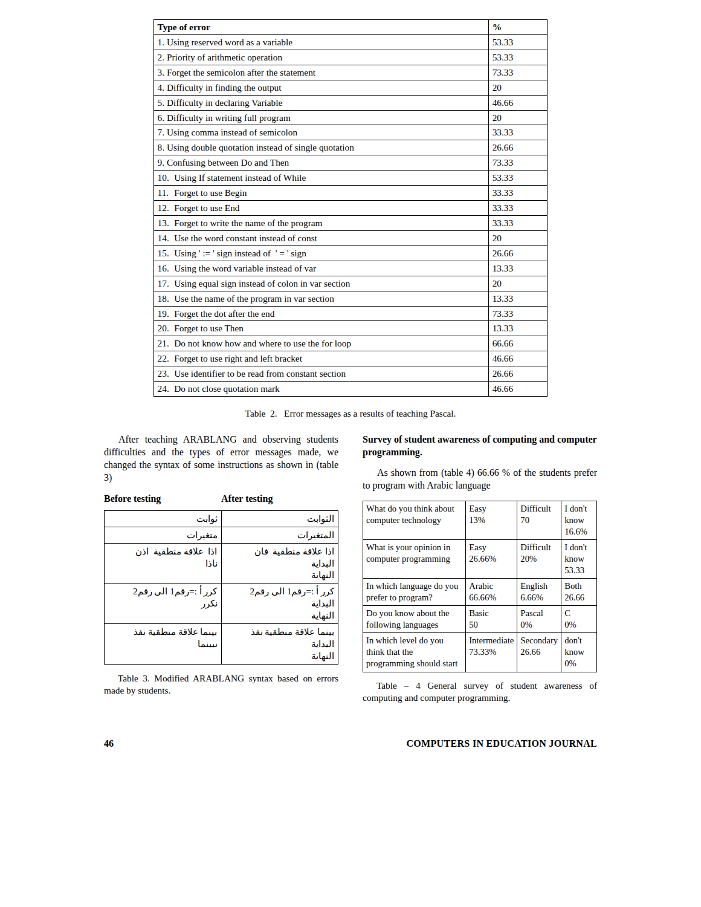| Type of error | % |
| --- | --- |
| 1. Using reserved word as a variable | 53.33 |
| 2. Priority of arithmetic operation | 53.33 |
| 3. Forget the semicolon after the statement | 73.33 |
| 4. Difficulty in finding the output | 20 |
| 5. Difficulty in declaring Variable | 46.66 |
| 6. Difficulty in writing full program | 20 |
| 7. Using comma instead of semicolon | 33.33 |
| 8. Using double quotation instead of single quotation | 26.66 |
| 9. Confusing between Do and Then | 73.33 |
| 10. Using If statement instead of While | 53.33 |
| 11. Forget to use Begin | 33.33 |
| 12. Forget to use End | 33.33 |
| 13. Forget to write the name of the program | 33.33 |
| 14. Use the word constant instead of const | 20 |
| 15. Using ' := ' sign instead of ' = ' sign | 26.66 |
| 16. Using the word variable instead of var | 13.33 |
| 17. Using equal sign instead of colon in var section | 20 |
| 18. Use the name of the program in var section | 13.33 |
| 19. Forget the dot after the end | 73.33 |
| 20. Forget to use Then | 13.33 |
| 21. Do not know how and where to use the for loop | 66.66 |
| 22. Forget to use right and left bracket | 46.66 |
| 23. Use identifier to be read from constant section | 26.66 |
| 24. Do not close quotation mark | 46.66 |
Table 2. Error messages as a results of teaching Pascal.
After teaching ARABLANG and observing students difficulties and the types of error messages made, we changed the syntax of some instructions as shown in (table 3)
Before testing After testing
| ثوابت | الثوابت |
| متغيرات | المتغيرات |
| اذا علاقة منطقية اذن ناذا | اذا علاقة منطقية فان البداية النهاية |
| كرر أ :=رقم1 الى رقم2 نكرر | كرر أ :=رقم1 الى رقم2 البداية النهاية |
| بينما علاقة منطقية نفذ نبينما | بينما علاقة منطقية نفذ البداية النهاية |
Table 3. Modified ARABLANG syntax based on errors made by students.
Survey of student awareness of computing and computer programming.
As shown from (table 4) 66.66 % of the students prefer to program with Arabic language
| What do you think about computer technology | Easy 13% | Difficult 70 | I don't know 16.6% |
| What is your opinion in computer programming | Easy 26.66% | Difficult 20% | I don't know 53.33 |
| In which language do you prefer to program? | Arabic 66.66% | English 6.66% | Both 26.66 |
| Do you know about the following languages | Basic 50 | Pascal 0% | C 0% |
| In which level do you think that the programming should start | Intermediate 73.33% | Secondary 26.66 | don't know 0% |
Table – 4 General survey of student awareness of computing and computer programming.
46 COMPUTERS IN EDUCATION JOURNAL